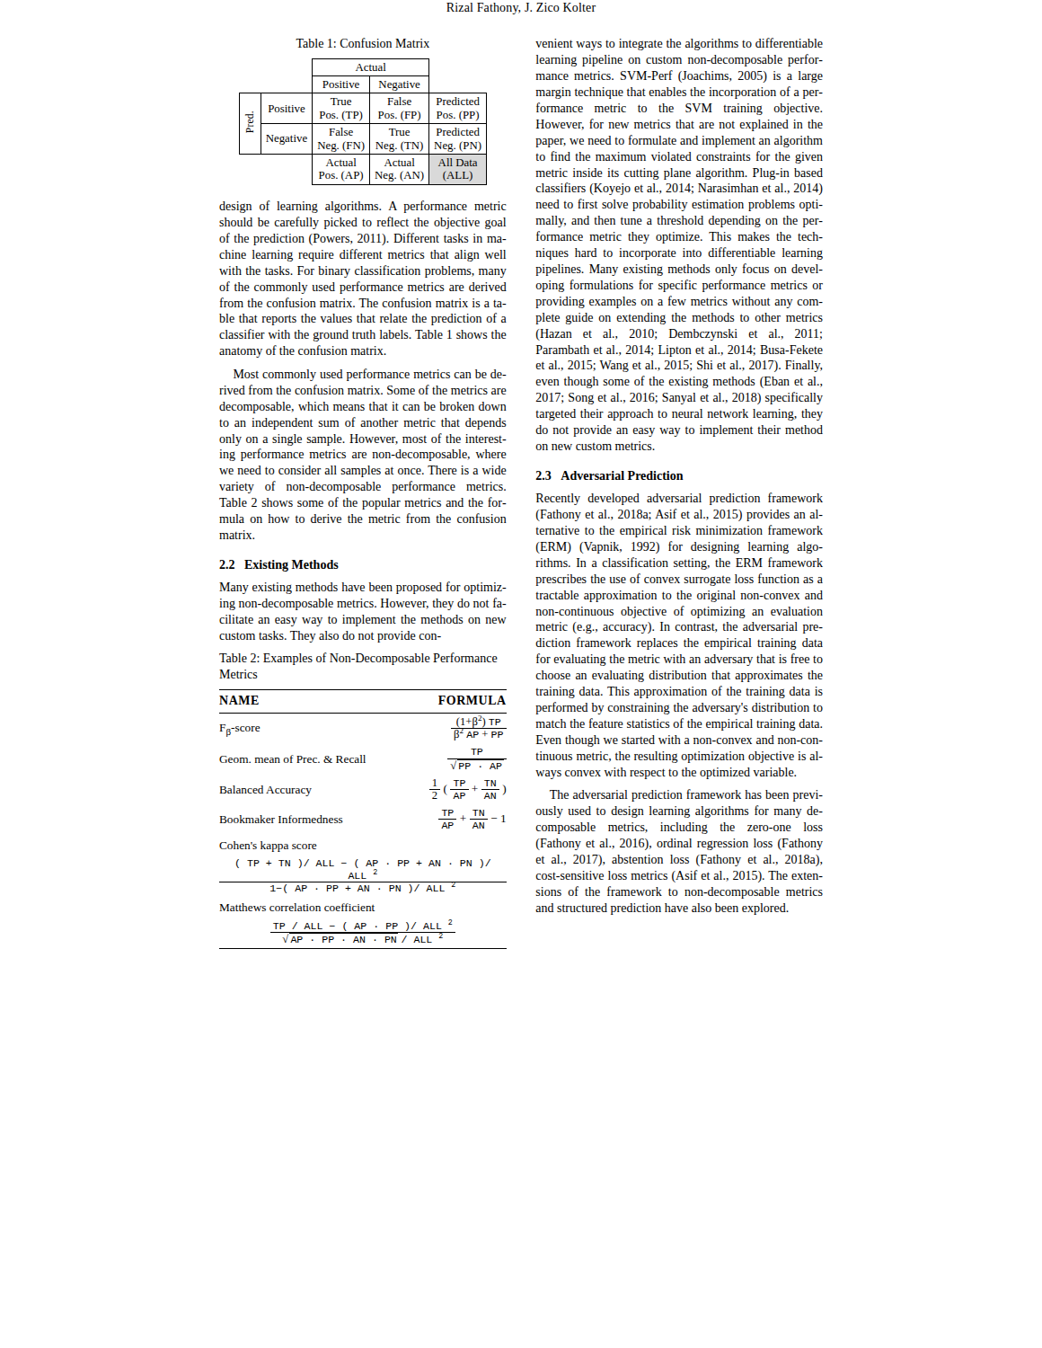Rizal Fathony, J. Zico Kolter
Table 1: Confusion Matrix
| | | Actual | |
| | | Positive | Negative | |
| Pred. | Positive | True Pos. (TP) | False Pos. (FP) | Predicted Pos. (PP) |
| Negative | False Neg. (FN) | True Neg. (TN) | Predicted Neg. (PN) |
| | | Actual Pos. (AP) | Actual Neg. (AN) | All Data (ALL) |
design of learning algorithms. A performance metric should be carefully picked to reflect the objective goal of the prediction (Powers, 2011). Different tasks in machine learning require different metrics that align well with the tasks. For binary classification problems, many of the commonly used performance metrics are derived from the confusion matrix. The confusion matrix is a table that reports the values that relate the prediction of a classifier with the ground truth labels. Table 1 shows the anatomy of the confusion matrix.
Most commonly used performance metrics can be derived from the confusion matrix. Some of the metrics are decomposable, which means that it can be broken down to an independent sum of another metric that depends only on a single sample. However, most of the interesting performance metrics are non-decomposable, where we need to consider all samples at once. There is a wide variety of non-decomposable performance metrics. Table 2 shows some of the popular metrics and the formula on how to derive the metric from the confusion matrix.
2.2 Existing Methods
Many existing methods have been proposed for optimizing non-decomposable metrics. However, they do not facilitate an easy way to implement the methods on new custom tasks. They also do not provide con-
Table 2: Examples of Non-Decomposable Performance Metrics
| NAME | FORMULA |
| --- | --- |
| F β -score | (1+β 2 ) TP β 2 AP + PP |
| Geom. mean of Prec. & Recall | TP √ PP · AP |
| Balanced Accuracy | 1 2 ( TP AP + TN AN ) |
| Bookmaker Informedness | TP AP + TN AN − 1 |
| Cohen's kappa score |
| ( TP + TN )/ ALL − ( AP · PP + AN · PN )/ ALL 2 1−( AP · PP + AN · PN )/ ALL 2 |
| Matthews correlation coefficient |
| TP / ALL − ( AP · PP )/ ALL 2 √ AP · PP · AN · PN / ALL 2 |
venient ways to integrate the algorithms to differentiable learning pipeline on custom non-decomposable performance metrics. SVM-Perf (Joachims, 2005) is a large margin technique that enables the incorporation of a performance metric to the SVM training objective. However, for new metrics that are not explained in the paper, we need to formulate and implement an algorithm to find the maximum violated constraints for the given metric inside its cutting plane algorithm. Plug-in based classifiers (Koyejo et al., 2014; Narasimhan et al., 2014) need to first solve probability estimation problems optimally, and then tune a threshold depending on the performance metric they optimize. This makes the techniques hard to incorporate into differentiable learning pipelines. Many existing methods only focus on developing formulations for specific performance metrics or providing examples on a few metrics without any complete guide on extending the methods to other metrics (Hazan et al., 2010; Dembczynski et al., 2011; Parambath et al., 2014; Lipton et al., 2014; Busa-Fekete et al., 2015; Wang et al., 2015; Shi et al., 2017). Finally, even though some of the existing methods (Eban et al., 2017; Song et al., 2016; Sanyal et al., 2018) specifically targeted their approach to neural network learning, they do not provide an easy way to implement their method on new custom metrics.
2.3 Adversarial Prediction
Recently developed adversarial prediction framework (Fathony et al., 2018a; Asif et al., 2015) provides an alternative to the empirical risk minimization framework (ERM) (Vapnik, 1992) for designing learning algorithms. In a classification setting, the ERM framework prescribes the use of convex surrogate loss function as a tractable approximation to the original non-convex and non-continuous objective of optimizing an evaluation metric (e.g., accuracy). In contrast, the adversarial prediction framework replaces the empirical training data for evaluating the metric with an adversary that is free to choose an evaluating distribution that approximates the training data. This approximation of the training data is performed by constraining the adversary's distribution to match the feature statistics of the empirical training data. Even though we started with a non-convex and non-continuous metric, the resulting optimization objective is always convex with respect to the optimized variable.
The adversarial prediction framework has been previously used to design learning algorithms for many decomposable metrics, including the zero-one loss (Fathony et al., 2016), ordinal regression loss (Fathony et al., 2017), abstention loss (Fathony et al., 2018a), cost-sensitive loss metrics (Asif et al., 2015). The extensions of the framework to non-decomposable metrics and structured prediction have also been explored.